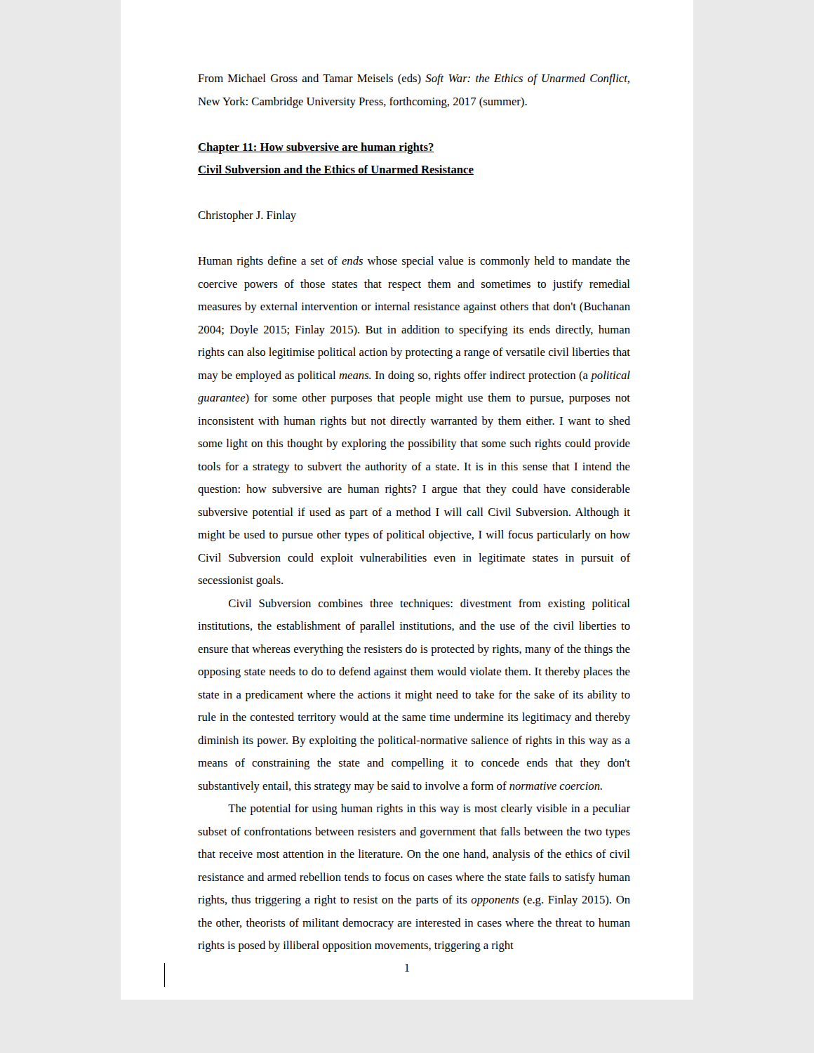From Michael Gross and Tamar Meisels (eds) Soft War: the Ethics of Unarmed Conflict, New York: Cambridge University Press, forthcoming, 2017 (summer).
Chapter 11: How subversive are human rights? Civil Subversion and the Ethics of Unarmed Resistance
Christopher J. Finlay
Human rights define a set of ends whose special value is commonly held to mandate the coercive powers of those states that respect them and sometimes to justify remedial measures by external intervention or internal resistance against others that don't (Buchanan 2004; Doyle 2015; Finlay 2015). But in addition to specifying its ends directly, human rights can also legitimise political action by protecting a range of versatile civil liberties that may be employed as political means. In doing so, rights offer indirect protection (a political guarantee) for some other purposes that people might use them to pursue, purposes not inconsistent with human rights but not directly warranted by them either. I want to shed some light on this thought by exploring the possibility that some such rights could provide tools for a strategy to subvert the authority of a state. It is in this sense that I intend the question: how subversive are human rights? I argue that they could have considerable subversive potential if used as part of a method I will call Civil Subversion. Although it might be used to pursue other types of political objective, I will focus particularly on how Civil Subversion could exploit vulnerabilities even in legitimate states in pursuit of secessionist goals.
Civil Subversion combines three techniques: divestment from existing political institutions, the establishment of parallel institutions, and the use of the civil liberties to ensure that whereas everything the resisters do is protected by rights, many of the things the opposing state needs to do to defend against them would violate them. It thereby places the state in a predicament where the actions it might need to take for the sake of its ability to rule in the contested territory would at the same time undermine its legitimacy and thereby diminish its power. By exploiting the political-normative salience of rights in this way as a means of constraining the state and compelling it to concede ends that they don't substantively entail, this strategy may be said to involve a form of normative coercion.
The potential for using human rights in this way is most clearly visible in a peculiar subset of confrontations between resisters and government that falls between the two types that receive most attention in the literature. On the one hand, analysis of the ethics of civil resistance and armed rebellion tends to focus on cases where the state fails to satisfy human rights, thus triggering a right to resist on the parts of its opponents (e.g. Finlay 2015). On the other, theorists of militant democracy are interested in cases where the threat to human rights is posed by illiberal opposition movements, triggering a right
1